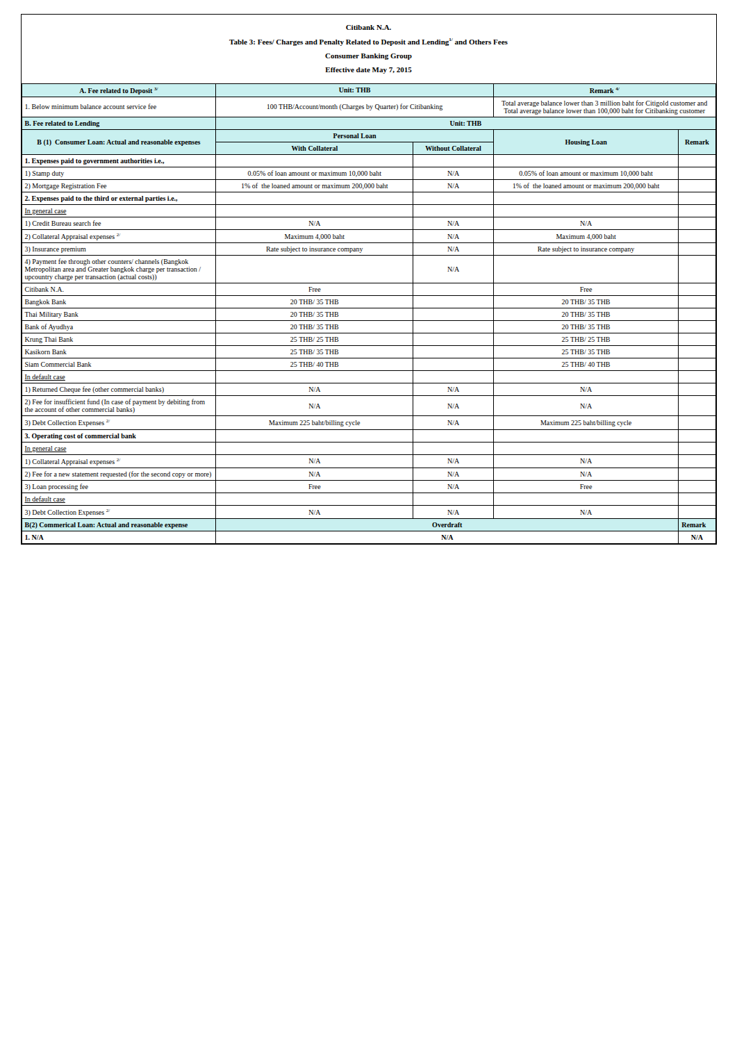Citibank N.A.
Table 3: Fees/ Charges and Penalty Related to Deposit and Lending1/ and Others Fees
Consumer Banking Group
Effective date May 7, 2015
| A. Fee related to Deposit 3/ | Unit: THB | Remark 4/ |
| 1. Below minimum balance account service fee | 100 THB/Account/month (Charges by Quarter) for Citibanking | Total average balance lower than 3 million baht for Citigold customer and Total average balance lower than 100,000 baht for Citibanking customer |
| B. Fee related to Lending | Unit: THB |
| B (1) Consumer Loan: Actual and reasonable expenses | Personal Loan | Housing Loan | Remark |
| With Collateral | Without Collateral |
| 1. Expenses paid to government authorities i.e., | | | | |
| 1) Stamp duty | 0.05% of loan amount or maximum 10,000 baht | N/A | 0.05% of loan amount or maximum 10,000 baht | |
| 2) Mortgage Registration Fee | 1% of the loaned amount or maximum 200,000 baht | N/A | 1% of the loaned amount or maximum 200,000 baht | |
| 2. Expenses paid to the third or external parties i.e., | | | | |
| In general case | | | | |
| 1) Credit Bureau search fee | N/A | N/A | N/A | |
| 2) Collateral Appraisal expenses 2/ | Maximum 4,000 baht | N/A | Maximum 4,000 baht | |
| 3) Insurance premium | Rate subject to insurance company | N/A | Rate subject to insurance company | |
| 4) Payment fee through other counters/ channels (Bangkok Metropolitan area and Greater bangkok charge per transaction / upcountry charge per transaction (actual costs)) | | N/A | | |
| Citibank N.A. | Free | | Free | |
| Bangkok Bank | 20 THB/ 35 THB | | 20 THB/ 35 THB | |
| Thai Military Bank | 20 THB/ 35 THB | | 20 THB/ 35 THB | |
| Bank of Ayudhya | 20 THB/ 35 THB | | 20 THB/ 35 THB | |
| Krung Thai Bank | 25 THB/ 25 THB | | 25 THB/ 25 THB | |
| Kasikorn Bank | 25 THB/ 35 THB | | 25 THB/ 35 THB | |
| Siam Commercial Bank | 25 THB/ 40 THB | | 25 THB/ 40 THB | |
| In default case | | | | |
| 1) Returned Cheque fee (other commercial banks) | N/A | N/A | N/A | |
| 2) Fee for insufficient fund (In case of payment by debiting from the account of other commercial banks) | N/A | N/A | N/A | |
| 3) Debt Collection Expenses 2/ | Maximum 225 baht/billing cycle | N/A | Maximum 225 baht/billing cycle | |
| 3. Operating cost of commercial bank | | | | |
| In general case | | | | |
| 1) Collateral Appraisal expenses 2/ | N/A | N/A | N/A | |
| 2) Fee for a new statement requested (for the second copy or more) | N/A | N/A | N/A | |
| 3) Loan processing fee | Free | N/A | Free | |
| In default case | | | | |
| 3) Debt Collection Expenses 2/ | N/A | N/A | N/A | |
| B(2) Commerical Loan: Actual and reasonable expense | Overdraft | Remark |
| 1. N/A | N/A | N/A |